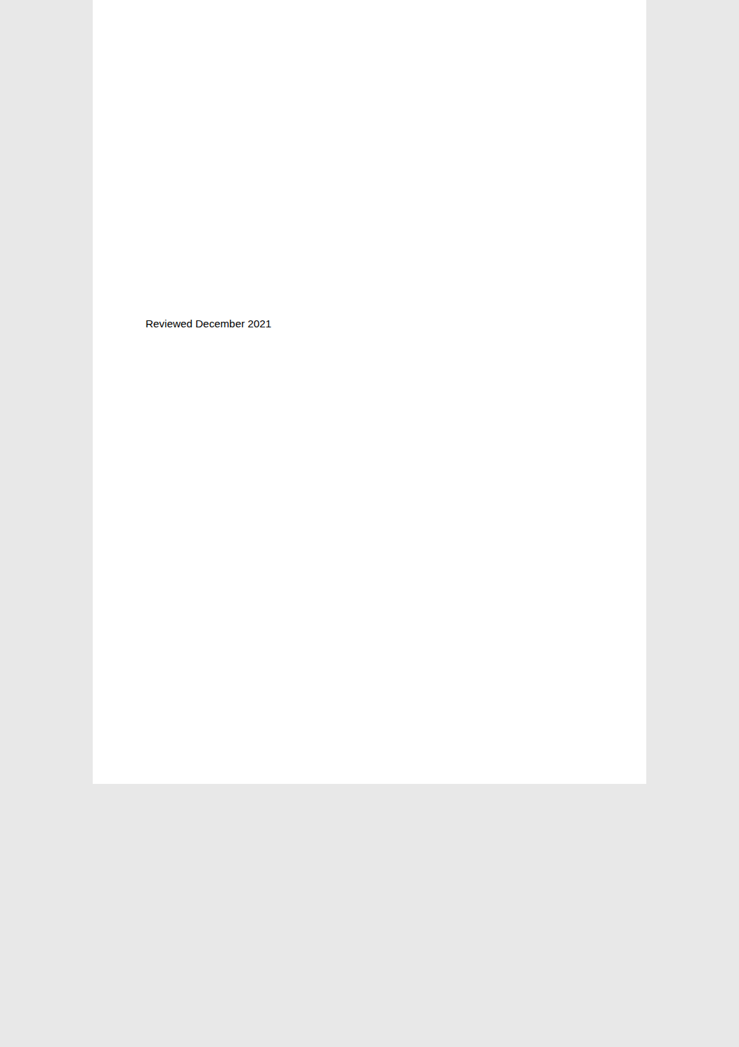Reviewed December 2021